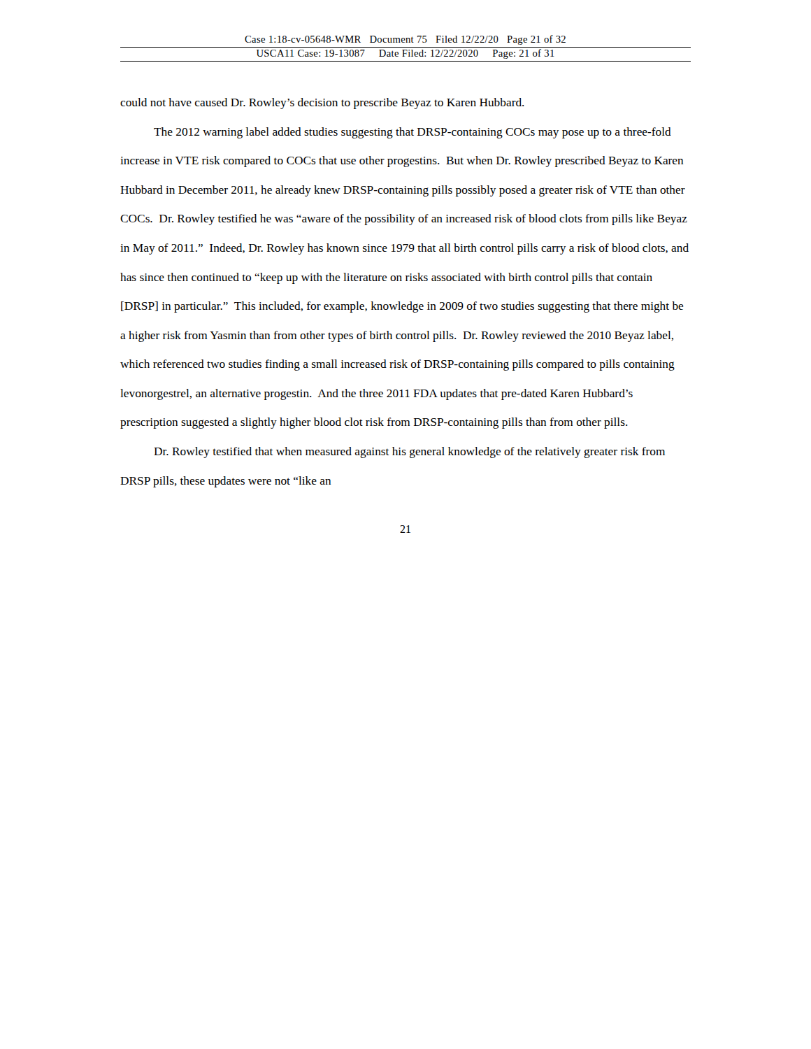Case 1:18-cv-05648-WMR Document 75 Filed 12/22/20 Page 21 of 32
USCA11 Case: 19-13087 Date Filed: 12/22/2020 Page: 21 of 31
could not have caused Dr. Rowley’s decision to prescribe Beyaz to Karen Hubbard.
The 2012 warning label added studies suggesting that DRSP-containing COCs may pose up to a three-fold increase in VTE risk compared to COCs that use other progestins. But when Dr. Rowley prescribed Beyaz to Karen Hubbard in December 2011, he already knew DRSP-containing pills possibly posed a greater risk of VTE than other COCs. Dr. Rowley testified he was “aware of the possibility of an increased risk of blood clots from pills like Beyaz in May of 2011.” Indeed, Dr. Rowley has known since 1979 that all birth control pills carry a risk of blood clots, and has since then continued to “keep up with the literature on risks associated with birth control pills that contain [DRSP] in particular.” This included, for example, knowledge in 2009 of two studies suggesting that there might be a higher risk from Yasmin than from other types of birth control pills. Dr. Rowley reviewed the 2010 Beyaz label, which referenced two studies finding a small increased risk of DRSP-containing pills compared to pills containing levonorgestrel, an alternative progestin. And the three 2011 FDA updates that pre-dated Karen Hubbard’s prescription suggested a slightly higher blood clot risk from DRSP-containing pills than from other pills.
Dr. Rowley testified that when measured against his general knowledge of the relatively greater risk from DRSP pills, these updates were not “like an
21